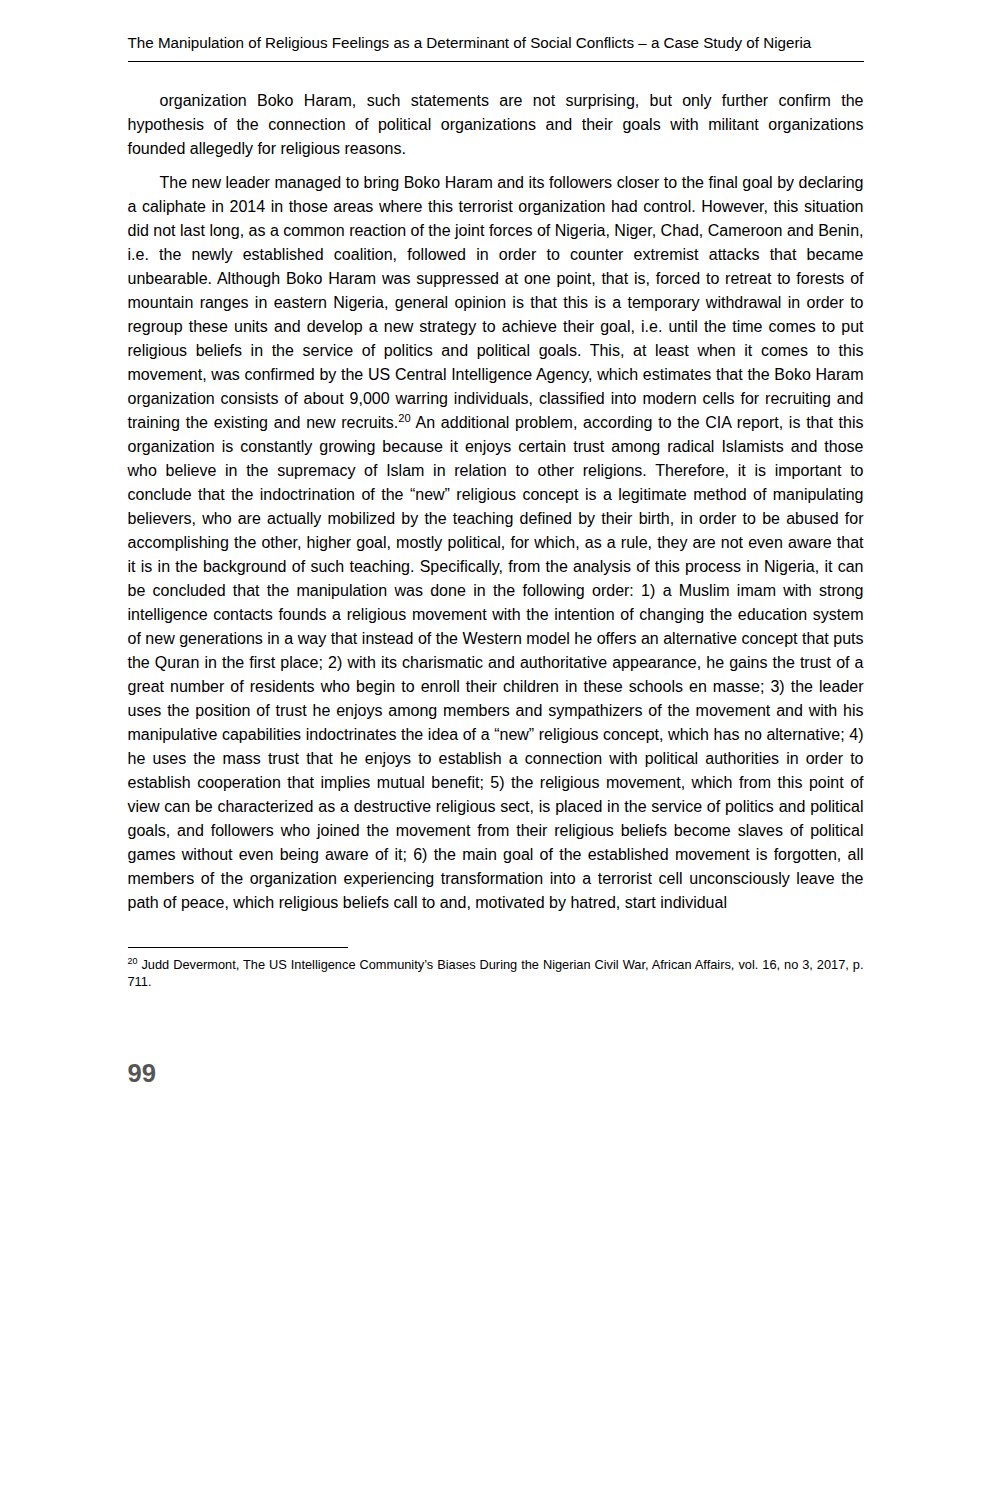The Manipulation of Religious Feelings as a Determinant of Social Conflicts – a Case Study of Nigeria
organization Boko Haram, such statements are not surprising, but only further confirm the hypothesis of the connection of political organizations and their goals with militant organizations founded allegedly for religious reasons.
The new leader managed to bring Boko Haram and its followers closer to the final goal by declaring a caliphate in 2014 in those areas where this terrorist organization had control. However, this situation did not last long, as a common reaction of the joint forces of Nigeria, Niger, Chad, Cameroon and Benin, i.e. the newly established coalition, followed in order to counter extremist attacks that became unbearable. Although Boko Haram was suppressed at one point, that is, forced to retreat to forests of mountain ranges in eastern Nigeria, general opinion is that this is a temporary withdrawal in order to regroup these units and develop a new strategy to achieve their goal, i.e. until the time comes to put religious beliefs in the service of politics and political goals. This, at least when it comes to this movement, was confirmed by the US Central Intelligence Agency, which estimates that the Boko Haram organization consists of about 9,000 warring individuals, classified into modern cells for recruiting and training the existing and new recruits.20 An additional problem, according to the CIA report, is that this organization is constantly growing because it enjoys certain trust among radical Islamists and those who believe in the supremacy of Islam in relation to other religions. Therefore, it is important to conclude that the indoctrination of the “new” religious concept is a legitimate method of manipulating believers, who are actually mobilized by the teaching defined by their birth, in order to be abused for accomplishing the other, higher goal, mostly political, for which, as a rule, they are not even aware that it is in the background of such teaching. Specifically, from the analysis of this process in Nigeria, it can be concluded that the manipulation was done in the following order: 1) a Muslim imam with strong intelligence contacts founds a religious movement with the intention of changing the education system of new generations in a way that instead of the Western model he offers an alternative concept that puts the Quran in the first place; 2) with its charismatic and authoritative appearance, he gains the trust of a great number of residents who begin to enroll their children in these schools en masse; 3) the leader uses the position of trust he enjoys among members and sympathizers of the movement and with his manipulative capabilities indoctrinates the idea of a “new” religious concept, which has no alternative; 4) he uses the mass trust that he enjoys to establish a connection with political authorities in order to establish cooperation that implies mutual benefit; 5) the religious movement, which from this point of view can be characterized as a destructive religious sect, is placed in the service of politics and political goals, and followers who joined the movement from their religious beliefs become slaves of political games without even being aware of it; 6) the main goal of the established movement is forgotten, all members of the organization experiencing transformation into a terrorist cell unconsciously leave the path of peace, which religious beliefs call to and, motivated by hatred, start individual
20 Judd Devermont, The US Intelligence Community’s Biases During the Nigerian Civil War, African Affairs, vol. 16, no 3, 2017, p. 711.
99